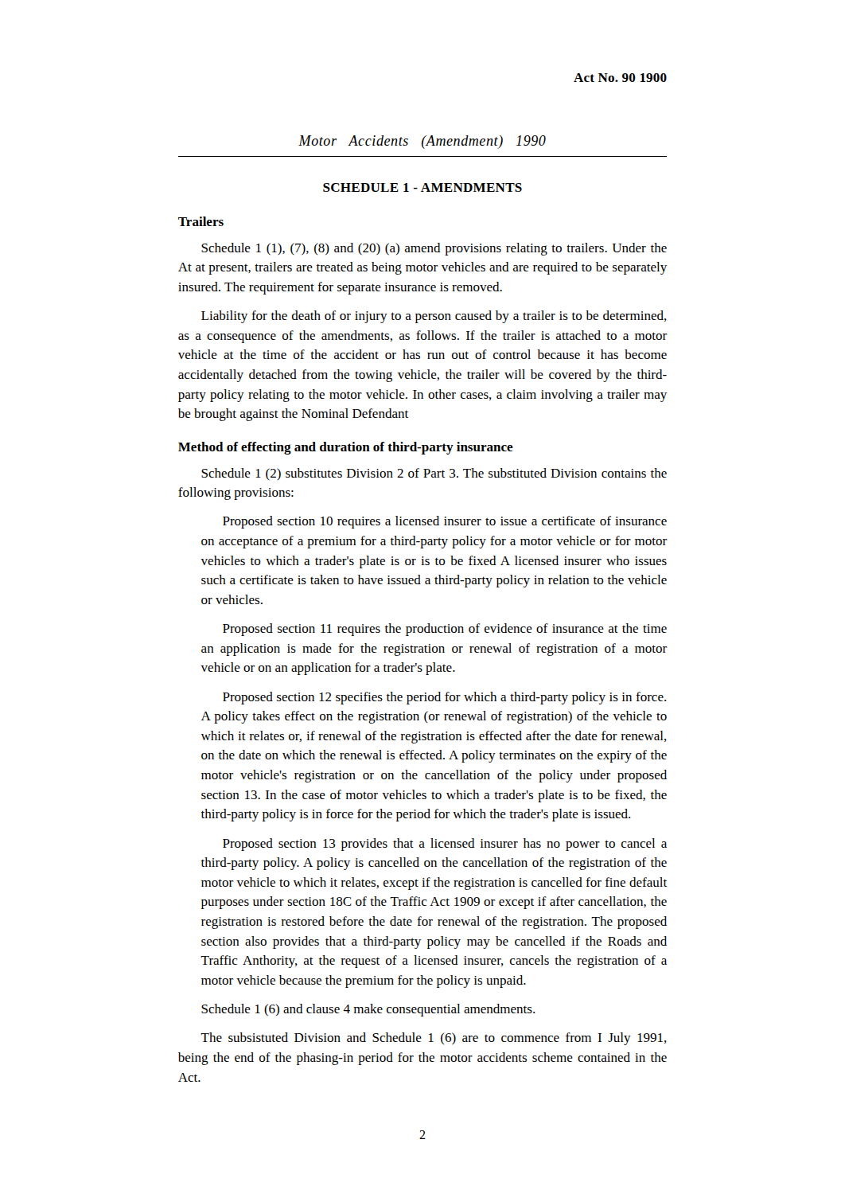Act No. 90 1900
Motor Accidents (Amendment) 1990
SCHEDULE 1 - AMENDMENTS
Trailers
Schedule 1 (1), (7), (8) and (20) (a) amend provisions relating to trailers. Under the At at present, trailers are treated as being motor vehicles and are required to be separately insured. The requirement for separate insurance is removed.
Liability for the death of or injury to a person caused by a trailer is to be determined, as a consequence of the amendments, as follows. If the trailer is attached to a motor vehicle at the time of the accident or has run out of control because it has become accidentally detached from the towing vehicle, the trailer will be covered by the third-party policy relating to the motor vehicle. In other cases, a claim involving a trailer may be brought against the Nominal Defendant
Method of effecting and duration of third-party insurance
Schedule 1 (2) substitutes Division 2 of Part 3. The substituted Division contains the following provisions:
Proposed section 10 requires a licensed insurer to issue a certificate of insurance on acceptance of a premium for a third-party policy for a motor vehicle or for motor vehicles to which a trader's plate is or is to be fixed A licensed insurer who issues such a certificate is taken to have issued a third-party policy in relation to the vehicle or vehicles.
Proposed section 11 requires the production of evidence of insurance at the time an application is made for the registration or renewal of registration of a motor vehicle or on an application for a trader's plate.
Proposed section 12 specifies the period for which a third-party policy is in force. A policy takes effect on the registration (or renewal of registration) of the vehicle to which it relates or, if renewal of the registration is effected after the date for renewal, on the date on which the renewal is effected. A policy terminates on the expiry of the motor vehicle's registration or on the cancellation of the policy under proposed section 13. In the case of motor vehicles to which a trader's plate is to be fixed, the third-party policy is in force for the period for which the trader's plate is issued.
Proposed section 13 provides that a licensed insurer has no power to cancel a third-party policy. A policy is cancelled on the cancellation of the registration of the motor vehicle to which it relates, except if the registration is cancelled for fine default purposes under section 18C of the Traffic Act 1909 or except if after cancellation, the registration is restored before the date for renewal of the registration. The proposed section also provides that a third-party policy may be cancelled if the Roads and Traffic Anthority, at the request of a licensed insurer, cancels the registration of a motor vehicle because the premium for the policy is unpaid.
Schedule 1 (6) and clause 4 make consequential amendments.
The subsistuted Division and Schedule 1 (6) are to commence from I July 1991, being the end of the phasing-in period for the motor accidents scheme contained in the Act.
2